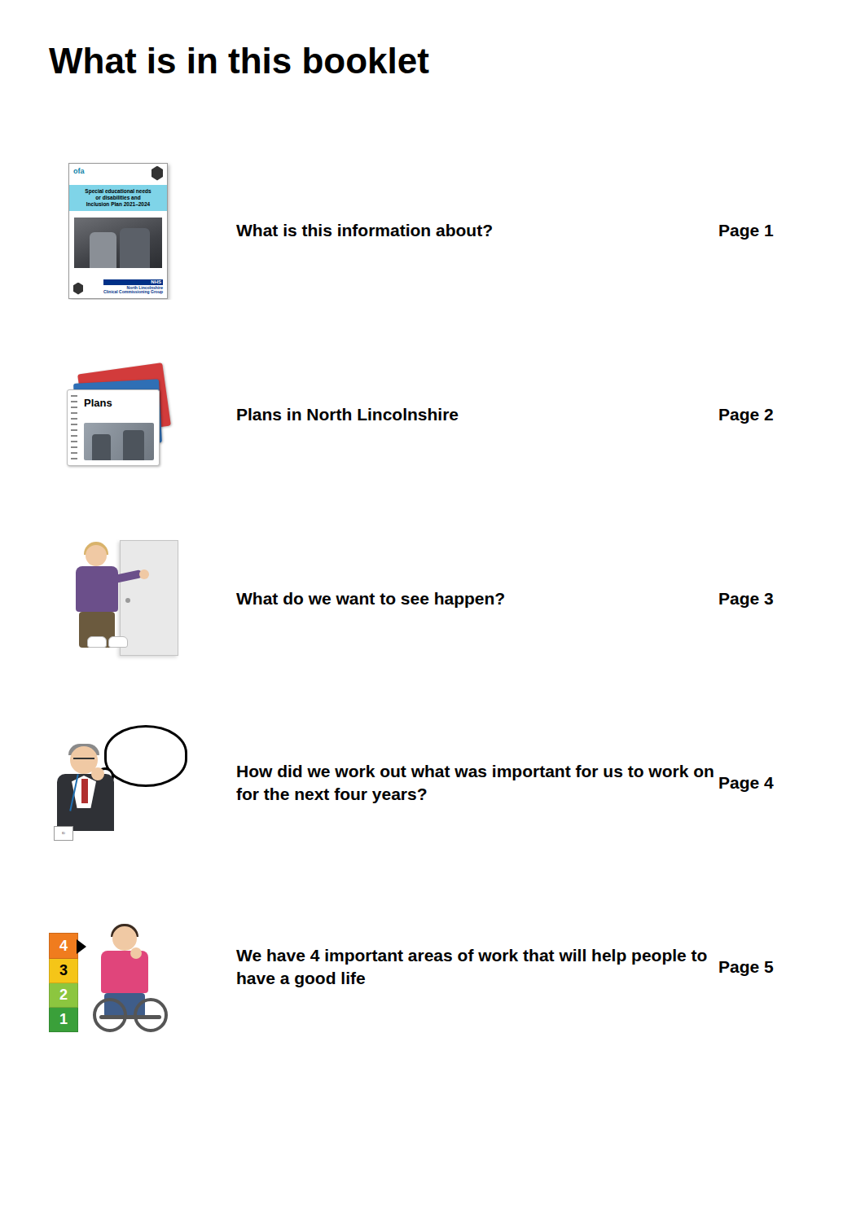What is in this booklet
| ofa Special educational needs or disabilities and Inclusion Plan 2021–2024 NHS North Lincolnshire Clinical Commissioning Group | What is this information about? | Page 1 |
| Plans | Plans in North Lincolnshire | Page 2 |
| | What do we want to see happen? | Page 3 |
| ID | How did we work out what was important for us to work on for the next four years? | Page 4 |
| 1 2 3 4 | We have 4 important areas of work that will help people to have a good life | Page 5 |